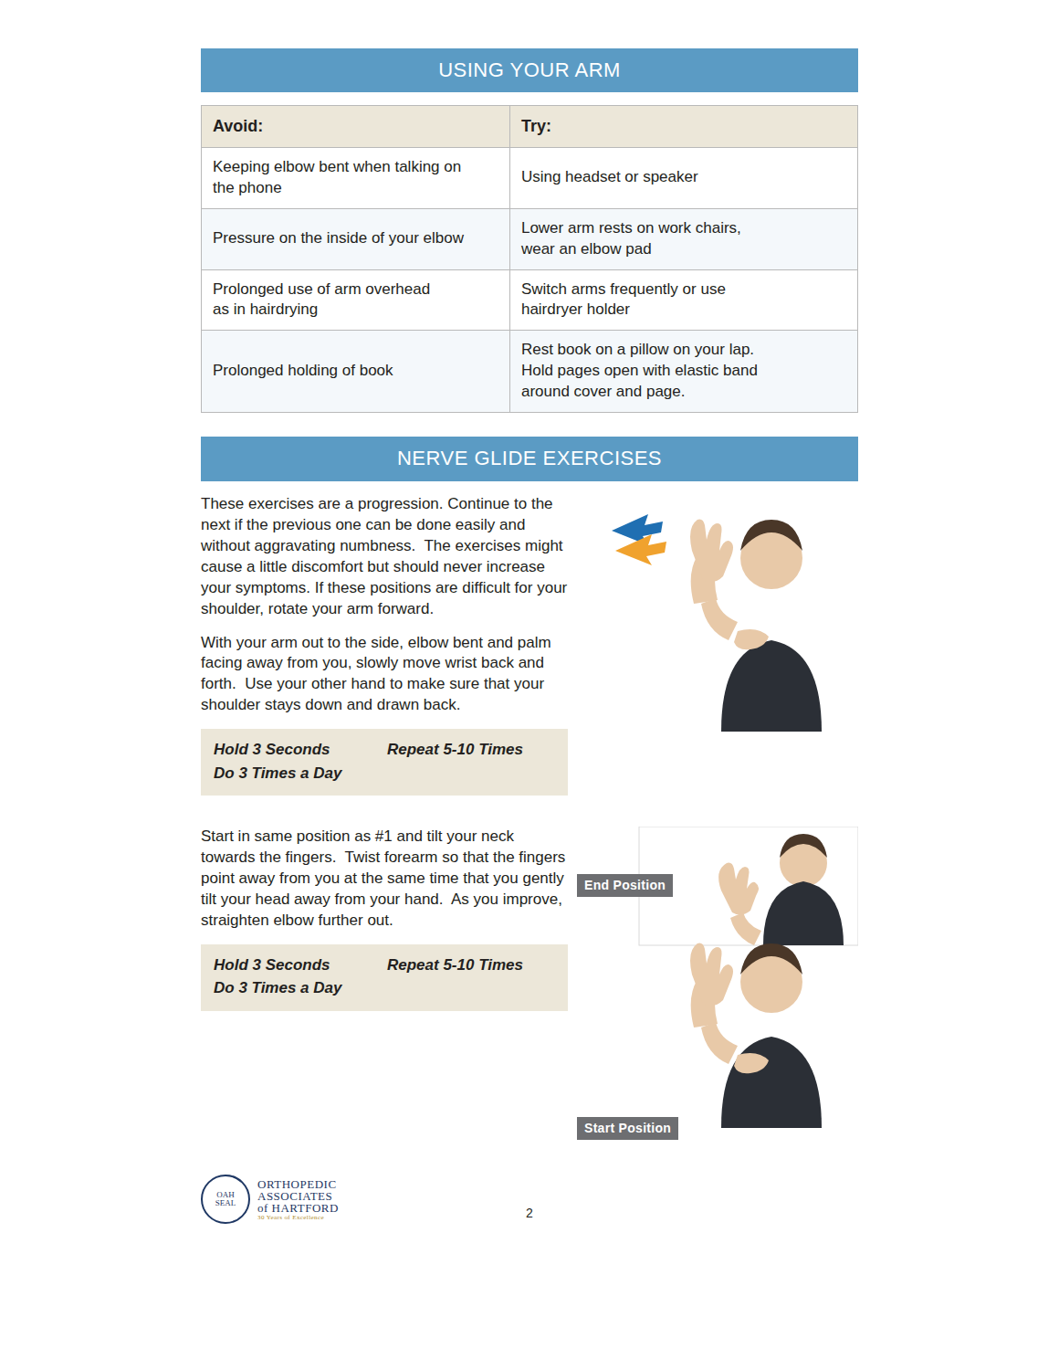USING YOUR ARM
| Avoid: | Try: |
| --- | --- |
| Keeping elbow bent when talking on the phone | Using headset or speaker |
| Pressure on the inside of your elbow | Lower arm rests on work chairs, wear an elbow pad |
| Prolonged use of arm overhead as in hairdrying | Switch arms frequently or use hairdryer holder |
| Prolonged holding of book | Rest book on a pillow on your lap. Hold pages open with elastic band around cover and page. |
NERVE GLIDE EXERCISES
These exercises are a progression. Continue to the next if the previous one can be done easily and without aggravating numbness. The exercises might cause a little discomfort but should never increase your symptoms. If these positions are difficult for your shoulder, rotate your arm forward.
With your arm out to the side, elbow bent and palm facing away from you, slowly move wrist back and forth. Use your other hand to make sure that your shoulder stays down and drawn back.
Hold 3 Seconds Repeat 5-10 Times Do 3 Times a Day
Start in same position as #1 and tilt your neck towards the fingers. Twist forearm so that the fingers point away from you at the same time that you gently tilt your head away from your hand. As you improve, straighten elbow further out.
Hold 3 Seconds Repeat 5-10 Times Do 3 Times a Day
End Position Start Position
OAH
SEAL
ORTHOPEDIC
ASSOCIATES
of HARTFORD
30 Years of Excellence
2